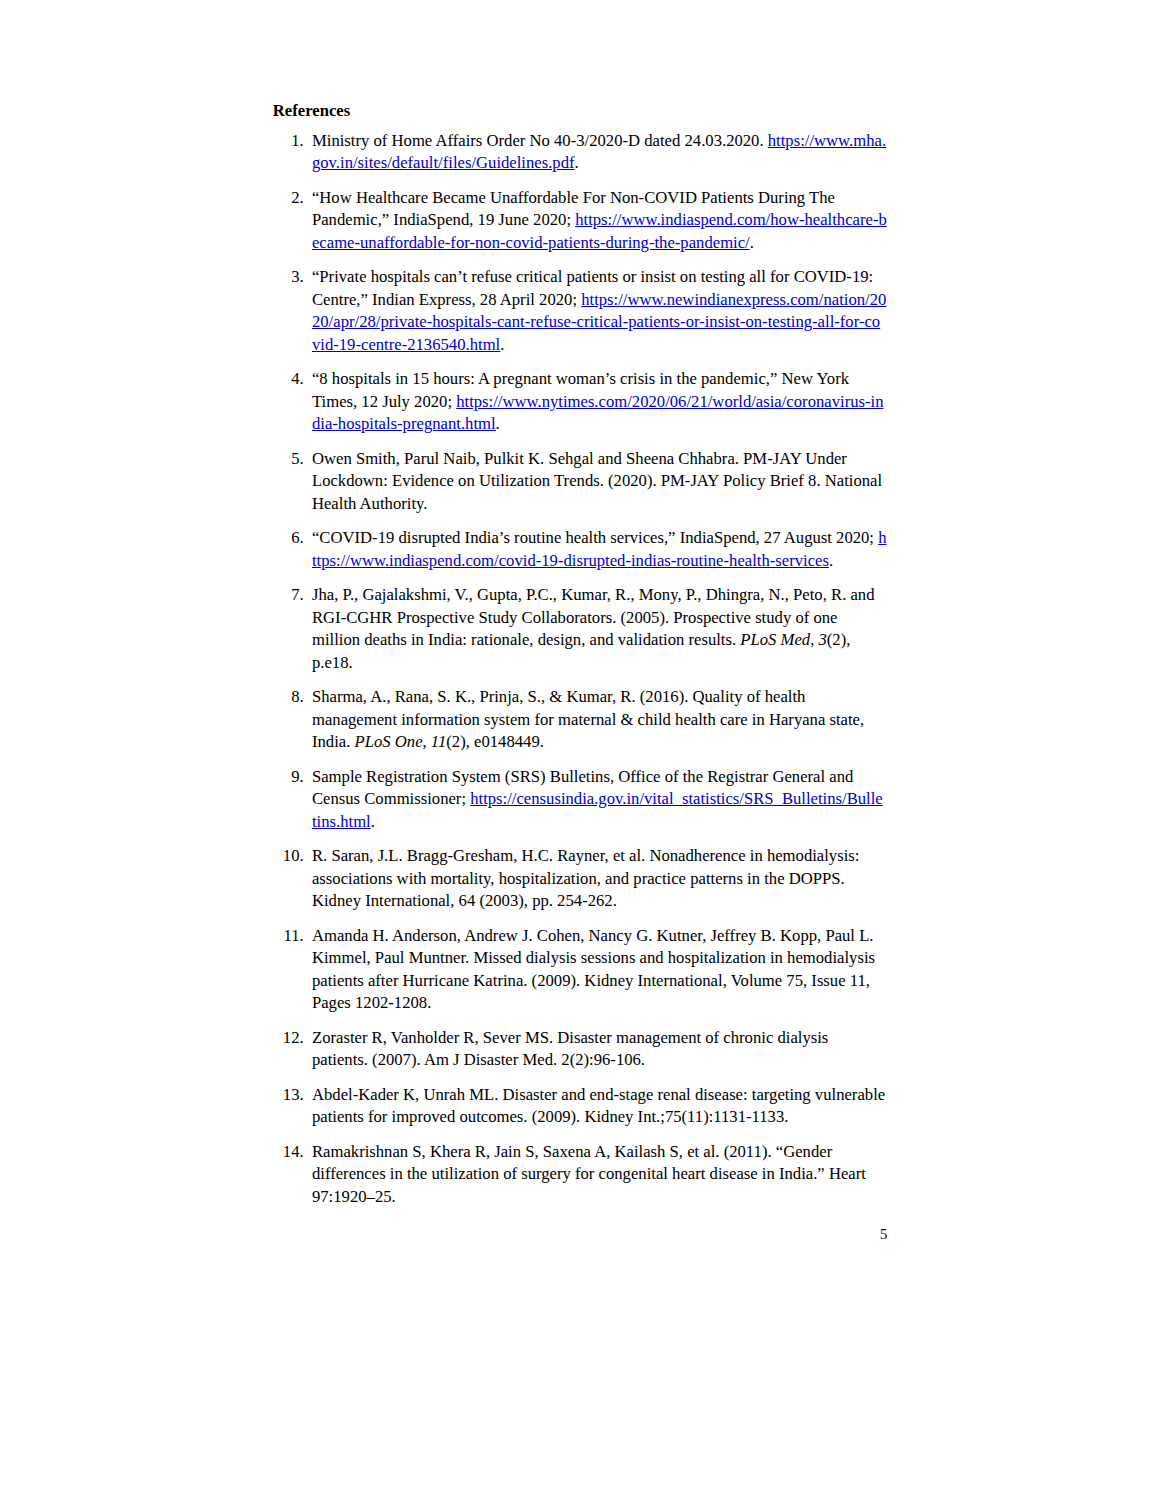References
Ministry of Home Affairs Order No 40-3/2020-D dated 24.03.2020. https://www.mha.gov.in/sites/default/files/Guidelines.pdf.
“How Healthcare Became Unaffordable For Non-COVID Patients During The Pandemic,” IndiaSpend, 19 June 2020; https://www.indiaspend.com/how-healthcare-became-unaffordable-for-non-covid-patients-during-the-pandemic/.
“Private hospitals can’t refuse critical patients or insist on testing all for COVID-19: Centre,” Indian Express, 28 April 2020; https://www.newindianexpress.com/nation/2020/apr/28/private-hospitals-cant-refuse-critical-patients-or-insist-on-testing-all-for-covid-19-centre-2136540.html.
“8 hospitals in 15 hours: A pregnant woman’s crisis in the pandemic,” New York Times, 12 July 2020; https://www.nytimes.com/2020/06/21/world/asia/coronavirus-india-hospitals-pregnant.html.
Owen Smith, Parul Naib, Pulkit K. Sehgal and Sheena Chhabra. PM-JAY Under Lockdown: Evidence on Utilization Trends. (2020). PM-JAY Policy Brief 8. National Health Authority.
“COVID-19 disrupted India’s routine health services,” IndiaSpend, 27 August 2020; https://www.indiaspend.com/covid-19-disrupted-indias-routine-health-services.
Jha, P., Gajalakshmi, V., Gupta, P.C., Kumar, R., Mony, P., Dhingra, N., Peto, R. and RGI-CGHR Prospective Study Collaborators. (2005). Prospective study of one million deaths in India: rationale, design, and validation results. PLoS Med, 3(2), p.e18.
Sharma, A., Rana, S. K., Prinja, S., & Kumar, R. (2016). Quality of health management information system for maternal & child health care in Haryana state, India. PLoS One, 11(2), e0148449.
Sample Registration System (SRS) Bulletins, Office of the Registrar General and Census Commissioner; https://censusindia.gov.in/vital_statistics/SRS_Bulletins/Bulletins.html.
R. Saran, J.L. Bragg-Gresham, H.C. Rayner, et al. Nonadherence in hemodialysis: associations with mortality, hospitalization, and practice patterns in the DOPPS. Kidney International, 64 (2003), pp. 254-262.
Amanda H. Anderson, Andrew J. Cohen, Nancy G. Kutner, Jeffrey B. Kopp, Paul L. Kimmel, Paul Muntner. Missed dialysis sessions and hospitalization in hemodialysis patients after Hurricane Katrina. (2009). Kidney International, Volume 75, Issue 11, Pages 1202-1208.
Zoraster R, Vanholder R, Sever MS. Disaster management of chronic dialysis patients. (2007). Am J Disaster Med. 2(2):96-106.
Abdel-Kader K, Unrah ML. Disaster and end-stage renal disease: targeting vulnerable patients for improved outcomes. (2009). Kidney Int.;75(11):1131-1133.
Ramakrishnan S, Khera R, Jain S, Saxena A, Kailash S, et al. (2011). “Gender differences in the utilization of surgery for congenital heart disease in India.” Heart 97:1920–25.
5